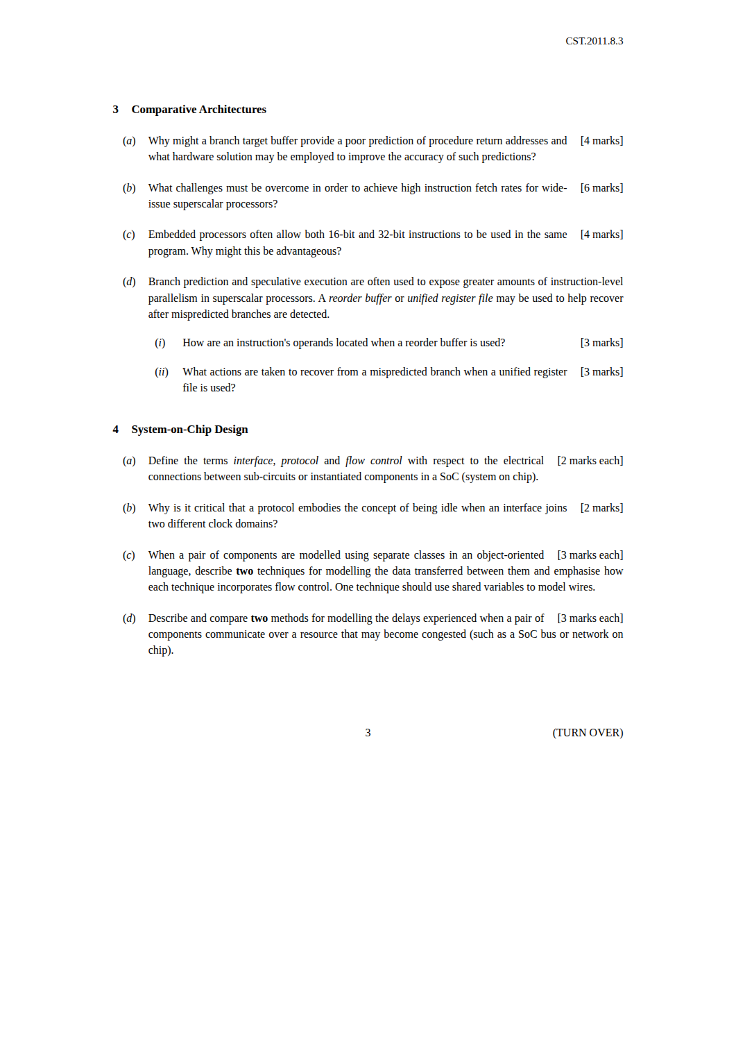CST.2011.8.3
3 Comparative Architectures
(a) [4 marks] Why might a branch target buffer provide a poor prediction of procedure return addresses and what hardware solution may be employed to improve the accuracy of such predictions?
(b) [6 marks] What challenges must be overcome in order to achieve high instruction fetch rates for wide-issue superscalar processors?
(c) [4 marks] Embedded processors often allow both 16-bit and 32-bit instructions to be used in the same program. Why might this be advantageous?
(d) Branch prediction and speculative execution are often used to expose greater amounts of instruction-level parallelism in superscalar processors. A reorder buffer or unified register file may be used to help recover after mispredicted branches are detected.
(i) [3 marks] How are an instruction's operands located when a reorder buffer is used?
(ii) [3 marks] What actions are taken to recover from a mispredicted branch when a unified register file is used?
4 System-on-Chip Design
(a) [2 marks each] Define the terms interface, protocol and flow control with respect to the electrical connections between sub-circuits or instantiated components in a SoC (system on chip).
(b) [2 marks] Why is it critical that a protocol embodies the concept of being idle when an interface joins two different clock domains?
(c) [3 marks each] When a pair of components are modelled using separate classes in an object-oriented language, describe two techniques for modelling the data transferred between them and emphasise how each technique incorporates flow control. One technique should use shared variables to model wires.
(d) [3 marks each] Describe and compare two methods for modelling the delays experienced when a pair of components communicate over a resource that may become congested (such as a SoC bus or network on chip).
3 (TURN OVER)